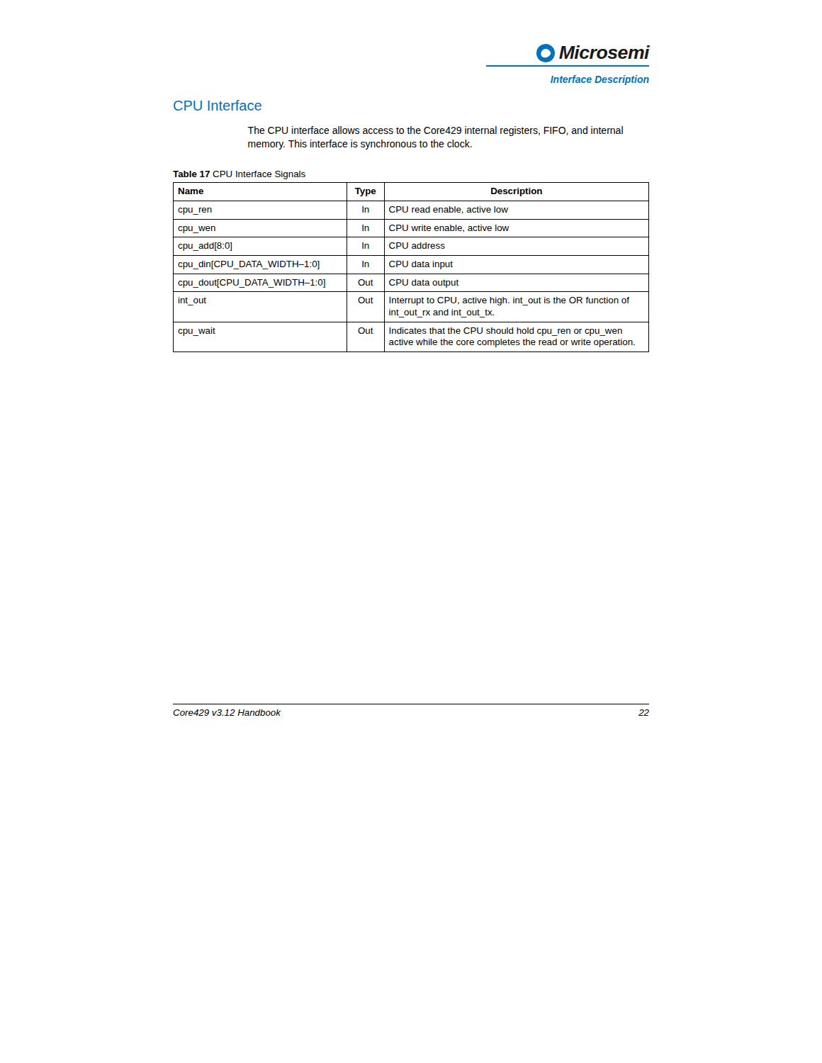Microsemi
Interface Description
CPU Interface
The CPU interface allows access to the Core429 internal registers, FIFO, and internal memory. This interface is synchronous to the clock.
Table 17 CPU Interface Signals
| Name | Type | Description |
| --- | --- | --- |
| cpu_ren | In | CPU read enable, active low |
| cpu_wen | In | CPU write enable, active low |
| cpu_add[8:0] | In | CPU address |
| cpu_din[CPU_DATA_WIDTH–1:0] | In | CPU data input |
| cpu_dout[CPU_DATA_WIDTH–1:0] | Out | CPU data output |
| int_out | Out | Interrupt to CPU, active high. int_out is the OR function of int_out_rx and int_out_tx. |
| cpu_wait | Out | Indicates that the CPU should hold cpu_ren or cpu_wen active while the core completes the read or write operation. |
Core429 v3.12 Handbook 22